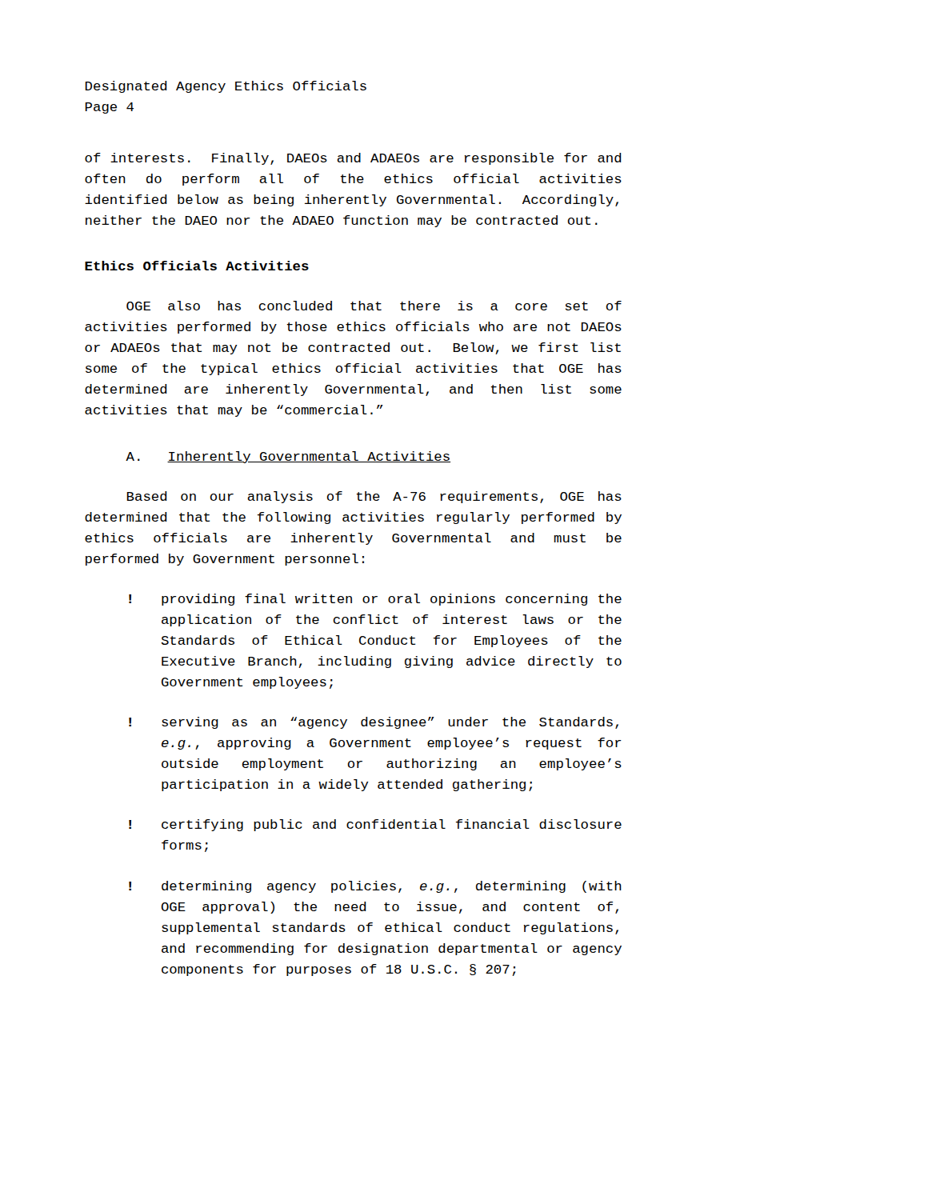Designated Agency Ethics Officials
Page 4
of interests. Finally, DAEOs and ADAEOs are responsible for and often do perform all of the ethics official activities identified below as being inherently Governmental. Accordingly, neither the DAEO nor the ADAEO function may be contracted out.
Ethics Officials Activities
OGE also has concluded that there is a core set of activities performed by those ethics officials who are not DAEOs or ADAEOs that may not be contracted out. Below, we first list some of the typical ethics official activities that OGE has determined are inherently Governmental, and then list some activities that may be “commercial.”
A. Inherently Governmental Activities
Based on our analysis of the A-76 requirements, OGE has determined that the following activities regularly performed by ethics officials are inherently Governmental and must be performed by Government personnel:
providing final written or oral opinions concerning the application of the conflict of interest laws or the Standards of Ethical Conduct for Employees of the Executive Branch, including giving advice directly to Government employees;
serving as an “agency designee” under the Standards, e.g., approving a Government employee’s request for outside employment or authorizing an employee’s participation in a widely attended gathering;
certifying public and confidential financial disclosure forms;
determining agency policies, e.g., determining (with OGE approval) the need to issue, and content of, supplemental standards of ethical conduct regulations, and recommending for designation departmental or agency components for purposes of 18 U.S.C. § 207;